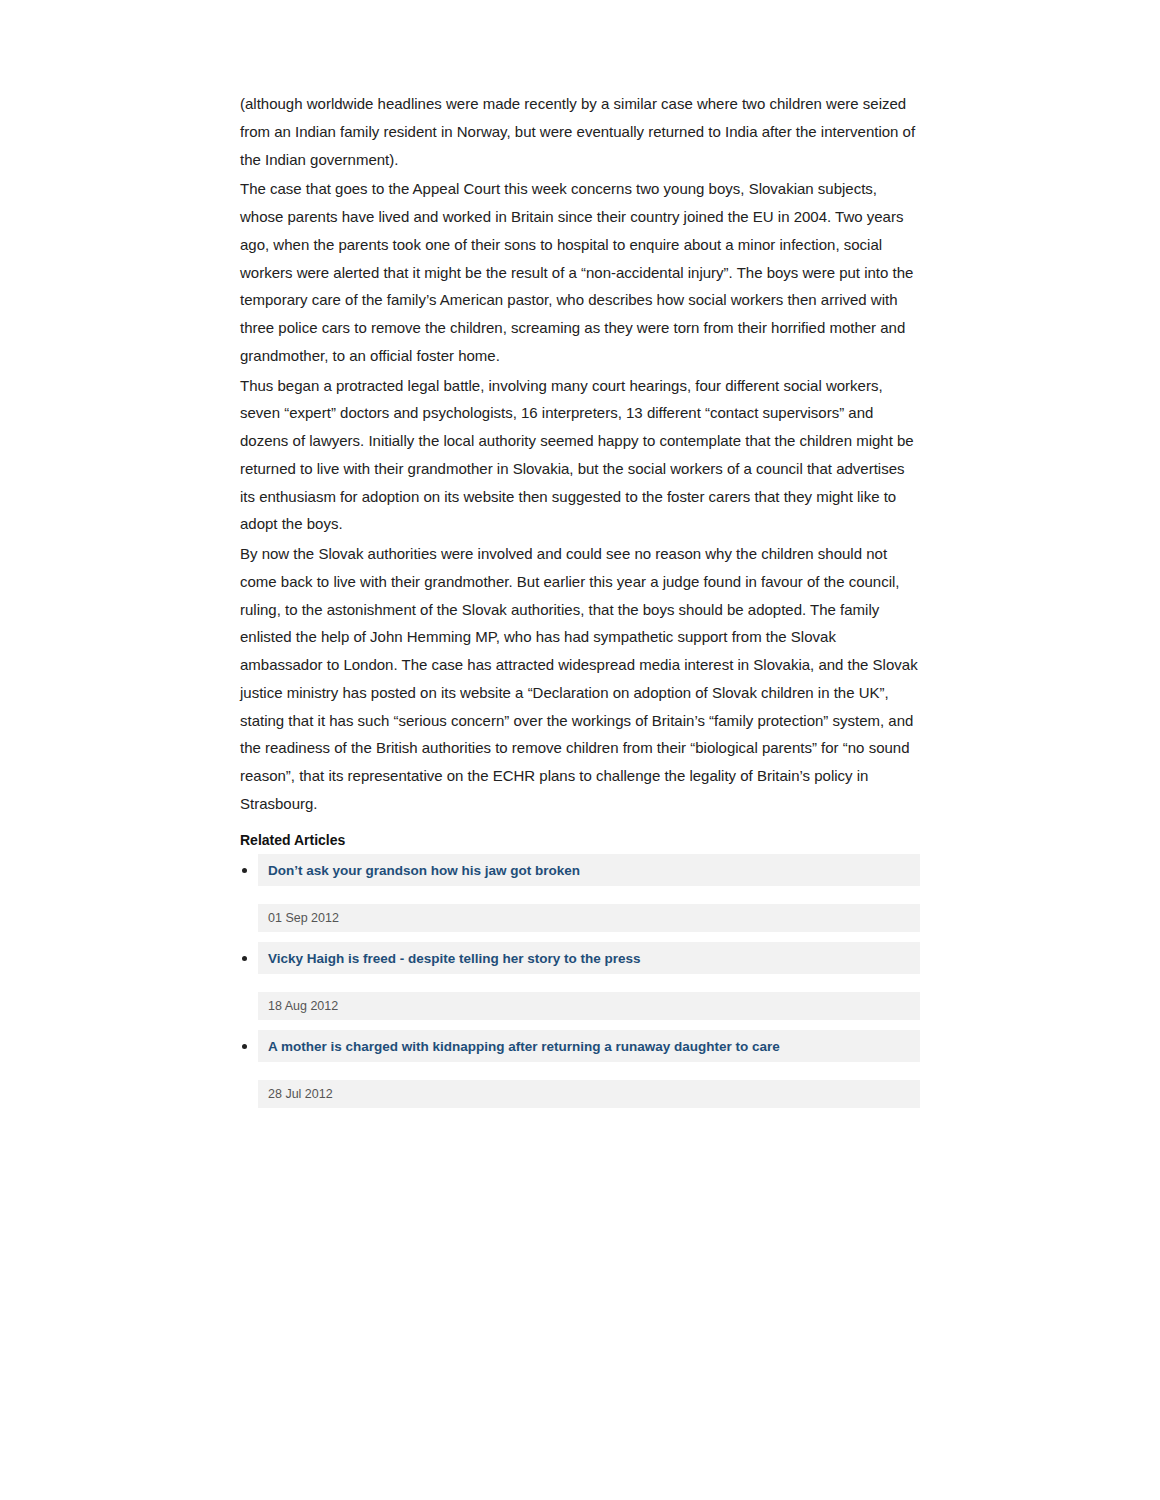(although worldwide headlines were made recently by a similar case where two children were seized from an Indian family resident in Norway, but were eventually returned to India after the intervention of the Indian government).
The case that goes to the Appeal Court this week concerns two young boys, Slovakian subjects, whose parents have lived and worked in Britain since their country joined the EU in 2004. Two years ago, when the parents took one of their sons to hospital to enquire about a minor infection, social workers were alerted that it might be the result of a “non-accidental injury”. The boys were put into the temporary care of the family’s American pastor, who describes how social workers then arrived with three police cars to remove the children, screaming as they were torn from their horrified mother and grandmother, to an official foster home.
Thus began a protracted legal battle, involving many court hearings, four different social workers, seven “expert” doctors and psychologists, 16 interpreters, 13 different “contact supervisors” and dozens of lawyers. Initially the local authority seemed happy to contemplate that the children might be returned to live with their grandmother in Slovakia, but the social workers of a council that advertises its enthusiasm for adoption on its website then suggested to the foster carers that they might like to adopt the boys.
By now the Slovak authorities were involved and could see no reason why the children should not come back to live with their grandmother. But earlier this year a judge found in favour of the council, ruling, to the astonishment of the Slovak authorities, that the boys should be adopted. The family enlisted the help of John Hemming MP, who has had sympathetic support from the Slovak ambassador to London. The case has attracted widespread media interest in Slovakia, and the Slovak justice ministry has posted on its website a “Declaration on adoption of Slovak children in the UK”, stating that it has such “serious concern” over the workings of Britain’s “family protection” system, and the readiness of the British authorities to remove children from their “biological parents” for “no sound reason”, that its representative on the ECHR plans to challenge the legality of Britain’s policy in Strasbourg.
Related Articles
Don’t ask your grandson how his jaw got broken
01 Sep 2012
Vicky Haigh is freed - despite telling her story to the press
18 Aug 2012
A mother is charged with kidnapping after returning a runaway daughter to care
28 Jul 2012